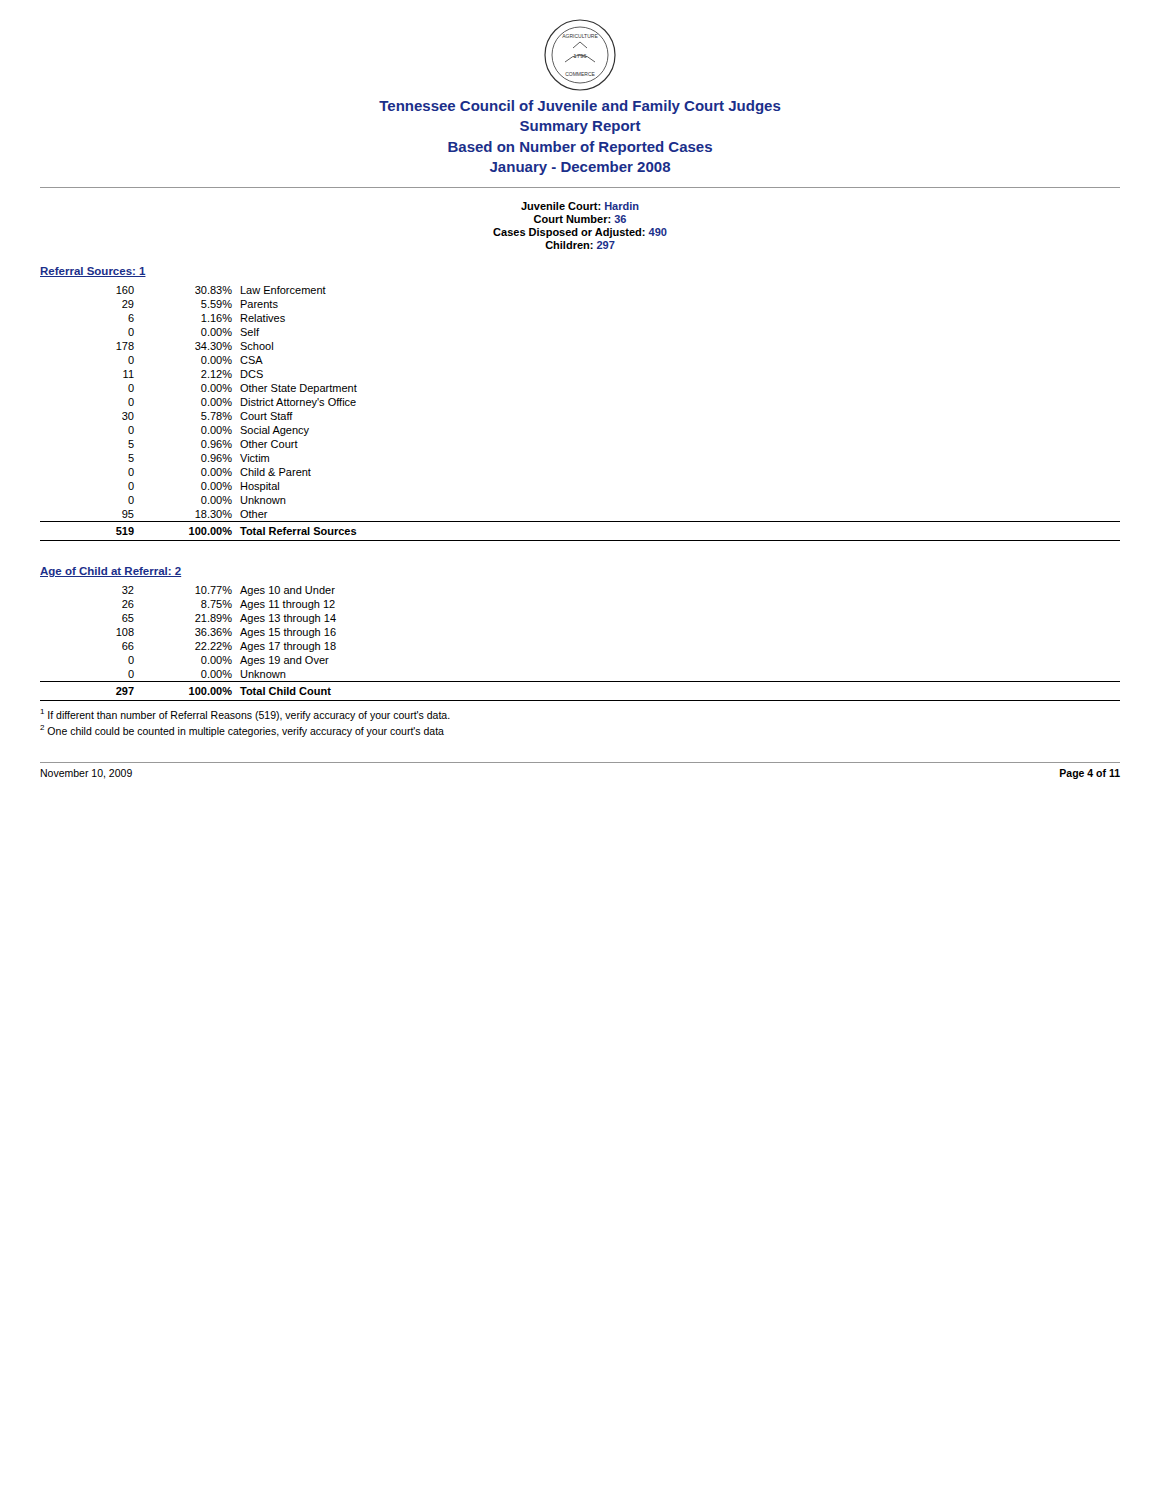AGRICULTURE COMMERCE 1796
Tennessee Council of Juvenile and Family Court Judges
Summary Report
Based on Number of Reported Cases
January - December 2008
Juvenile Court: Hardin
Court Number: 36
Cases Disposed or Adjusted: 490
Children: 297
Referral Sources: 1
| 160 | 30.83% | Law Enforcement |
| 29 | 5.59% | Parents |
| 6 | 1.16% | Relatives |
| 0 | 0.00% | Self |
| 178 | 34.30% | School |
| 0 | 0.00% | CSA |
| 11 | 2.12% | DCS |
| 0 | 0.00% | Other State Department |
| 0 | 0.00% | District Attorney's Office |
| 30 | 5.78% | Court Staff |
| 0 | 0.00% | Social Agency |
| 5 | 0.96% | Other Court |
| 5 | 0.96% | Victim |
| 0 | 0.00% | Child & Parent |
| 0 | 0.00% | Hospital |
| 0 | 0.00% | Unknown |
| 95 | 18.30% | Other |
| 519 | 100.00% | Total Referral Sources |
Age of Child at Referral: 2
| 32 | 10.77% | Ages 10 and Under |
| 26 | 8.75% | Ages 11 through 12 |
| 65 | 21.89% | Ages 13 through 14 |
| 108 | 36.36% | Ages 15 through 16 |
| 66 | 22.22% | Ages 17 through 18 |
| 0 | 0.00% | Ages 19 and Over |
| 0 | 0.00% | Unknown |
| 297 | 100.00% | Total Child Count |
1 If different than number of Referral Reasons (519), verify accuracy of your court's data.
2 One child could be counted in multiple categories, verify accuracy of your court's data
November 10, 2009
Page 4 of 11